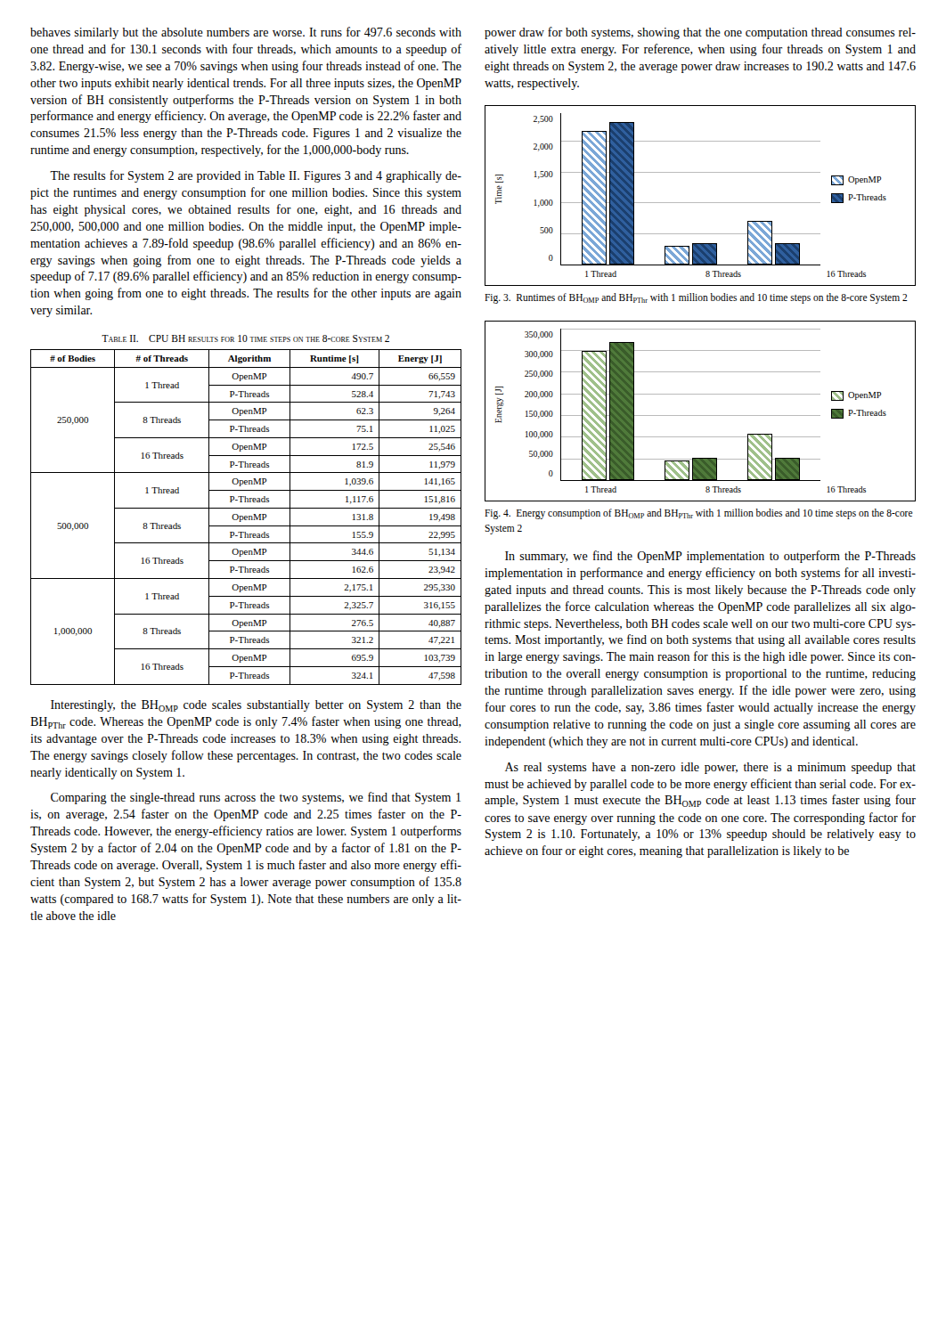behaves similarly but the absolute numbers are worse. It runs for 497.6 seconds with one thread and for 130.1 seconds with four threads, which amounts to a speedup of 3.82. Energy-wise, we see a 70% savings when using four threads instead of one. The other two inputs exhibit nearly identical trends. For all three inputs sizes, the OpenMP version of BH consistently outperforms the P-Threads version on System 1 in both performance and energy efficiency. On average, the OpenMP code is 22.2% faster and consumes 21.5% less energy than the P-Threads code. Figures 1 and 2 visualize the runtime and energy consumption, respectively, for the 1,000,000-body runs.
The results for System 2 are provided in Table II. Figures 3 and 4 graphically depict the runtimes and energy consumption for one million bodies. Since this system has eight physical cores, we obtained results for one, eight, and 16 threads and 250,000, 500,000 and one million bodies. On the middle input, the OpenMP implementation achieves a 7.89-fold speedup (98.6% parallel efficiency) and an 86% energy savings when going from one to eight threads. The P-Threads code yields a speedup of 7.17 (89.6% parallel efficiency) and an 85% reduction in energy consumption when going from one to eight threads. The results for the other inputs are again very similar.
Table II. CPU BH results for 10 time steps on the 8-core System 2
| # of Bodies | # of Threads | Algorithm | Runtime [s] | Energy [J] |
| --- | --- | --- | --- | --- |
| 250,000 | 1 Thread | OpenMP | 490.7 | 66,559 |
| P-Threads | 528.4 | 71,743 |
| 8 Threads | OpenMP | 62.3 | 9,264 |
| P-Threads | 75.1 | 11,025 |
| 16 Threads | OpenMP | 172.5 | 25,546 |
| P-Threads | 81.9 | 11,979 |
| 500,000 | 1 Thread | OpenMP | 1,039.6 | 141,165 |
| P-Threads | 1,117.6 | 151,816 |
| 8 Threads | OpenMP | 131.8 | 19,498 |
| P-Threads | 155.9 | 22,995 |
| 16 Threads | OpenMP | 344.6 | 51,134 |
| P-Threads | 162.6 | 23,942 |
| 1,000,000 | 1 Thread | OpenMP | 2,175.1 | 295,330 |
| P-Threads | 2,325.7 | 316,155 |
| 8 Threads | OpenMP | 276.5 | 40,887 |
| P-Threads | 321.2 | 47,221 |
| 16 Threads | OpenMP | 695.9 | 103,739 |
| P-Threads | 324.1 | 47,598 |
Interestingly, the BHOMP code scales substantially better on System 2 than the BHPThr code. Whereas the OpenMP code is only 7.4% faster when using one thread, its advantage over the P-Threads code increases to 18.3% when using eight threads. The energy savings closely follow these percentages. In contrast, the two codes scale nearly identically on System 1.
Comparing the single-thread runs across the two systems, we find that System 1 is, on average, 2.54 faster on the OpenMP code and 2.25 times faster on the P-Threads code. However, the energy-efficiency ratios are lower. System 1 outperforms System 2 by a factor of 2.04 on the OpenMP code and by a factor of 1.81 on the P-Threads code on average. Overall, System 1 is much faster and also more energy efficient than System 2, but System 2 has a lower average power consumption of 135.8 watts (compared to 168.7 watts for System 1). Note that these numbers are only a little above the idle
power draw for both systems, showing that the one computation thread consumes relatively little extra energy. For reference, when using four threads on System 1 and eight threads on System 2, the average power draw increases to 190.2 watts and 147.6 watts, respectively.
Time [s]
2,500 2,000 1,500 1,000 500 0
OpenMP
P-Threads
1 Thread 8 Threads 16 Threads
Fig. 3. Runtimes of BHOMP and BHPThr with 1 million bodies and 10 time steps on the 8-core System 2
Energy [J]
350,000 300,000 250,000 200,000 150,000 100,000 50,000 0
OpenMP
P-Threads
1 Thread 8 Threads 16 Threads
Fig. 4. Energy consumption of BHOMP and BHPThr with 1 million bodies and 10 time steps on the 8-core System 2
In summary, we find the OpenMP implementation to outperform the P-Threads implementation in performance and energy efficiency on both systems for all investigated inputs and thread counts. This is most likely because the P-Threads code only parallelizes the force calculation whereas the OpenMP code parallelizes all six algorithmic steps. Nevertheless, both BH codes scale well on our two multi-core CPU systems. Most importantly, we find on both systems that using all available cores results in large energy savings. The main reason for this is the high idle power. Since its contribution to the overall energy consumption is proportional to the runtime, reducing the runtime through parallelization saves energy. If the idle power were zero, using four cores to run the code, say, 3.86 times faster would actually increase the energy consumption relative to running the code on just a single core assuming all cores are independent (which they are not in current multi-core CPUs) and identical.
As real systems have a non-zero idle power, there is a minimum speedup that must be achieved by parallel code to be more energy efficient than serial code. For example, System 1 must execute the BHOMP code at least 1.13 times faster using four cores to save energy over running the code on one core. The corresponding factor for System 2 is 1.10. Fortunately, a 10% or 13% speedup should be relatively easy to achieve on four or eight cores, meaning that parallelization is likely to be